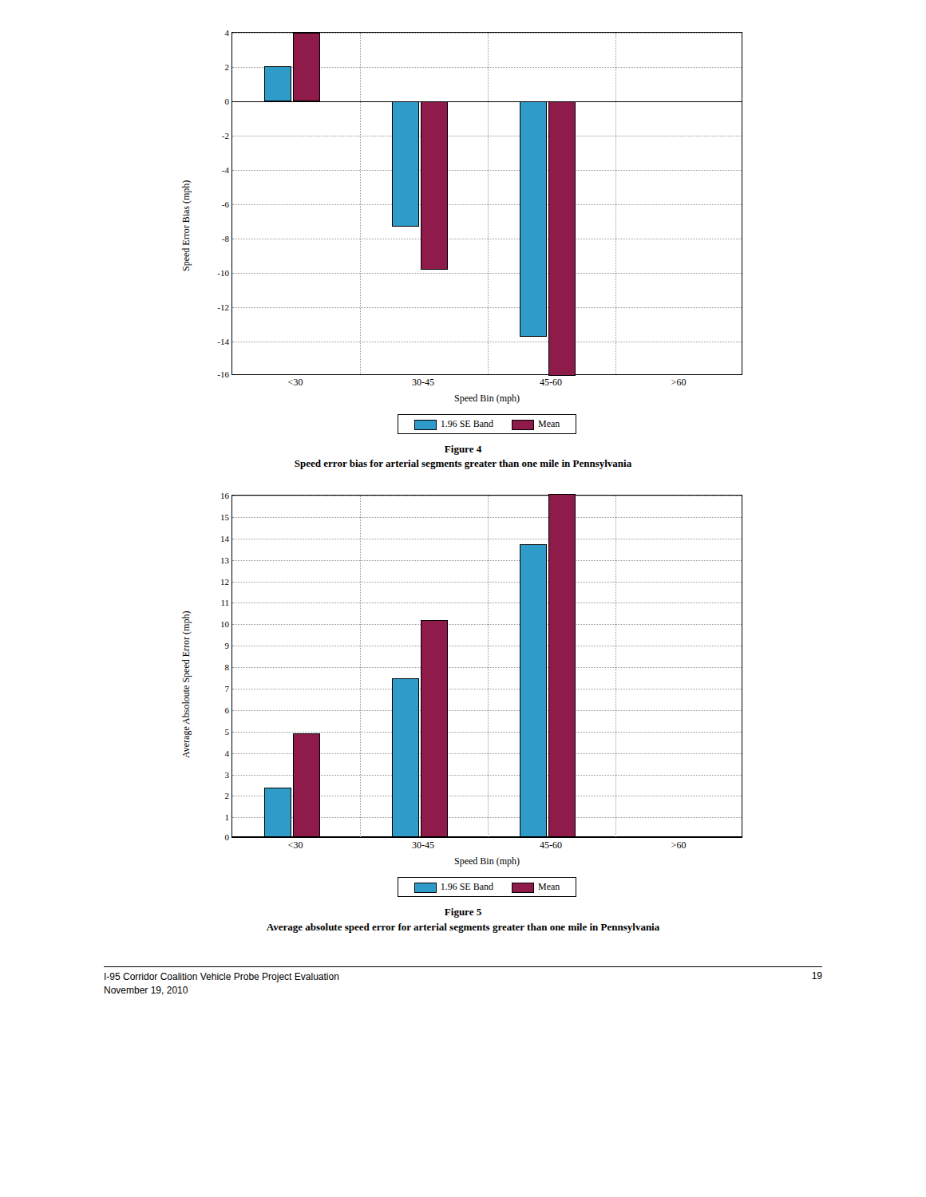Speed Error Bias (mph)
4
2
0
-2
-4
-6
-8
-10
-12
-14
-16
Category 1: <30 (SE ~ +2.05, Mean ~ +4.0 clipped)
<30 30-45 45-60 >60
Speed Bin (mph)
1.96 SE Band Mean
Figure 4
Speed error bias for arterial segments greater than one mile in Pennsylvania
Average Absoloute Speed Error (mph)
16
15
14
13
12
11
10
9
8
7
6
5
4
3
2
1
0
<30 30-45 45-60 >60
Speed Bin (mph)
1.96 SE Band Mean
Figure 5
Average absolute speed error for arterial segments greater than one mile in Pennsylvania
I-95 Corridor Coalition Vehicle Probe Project Evaluation
November 19, 2010
19